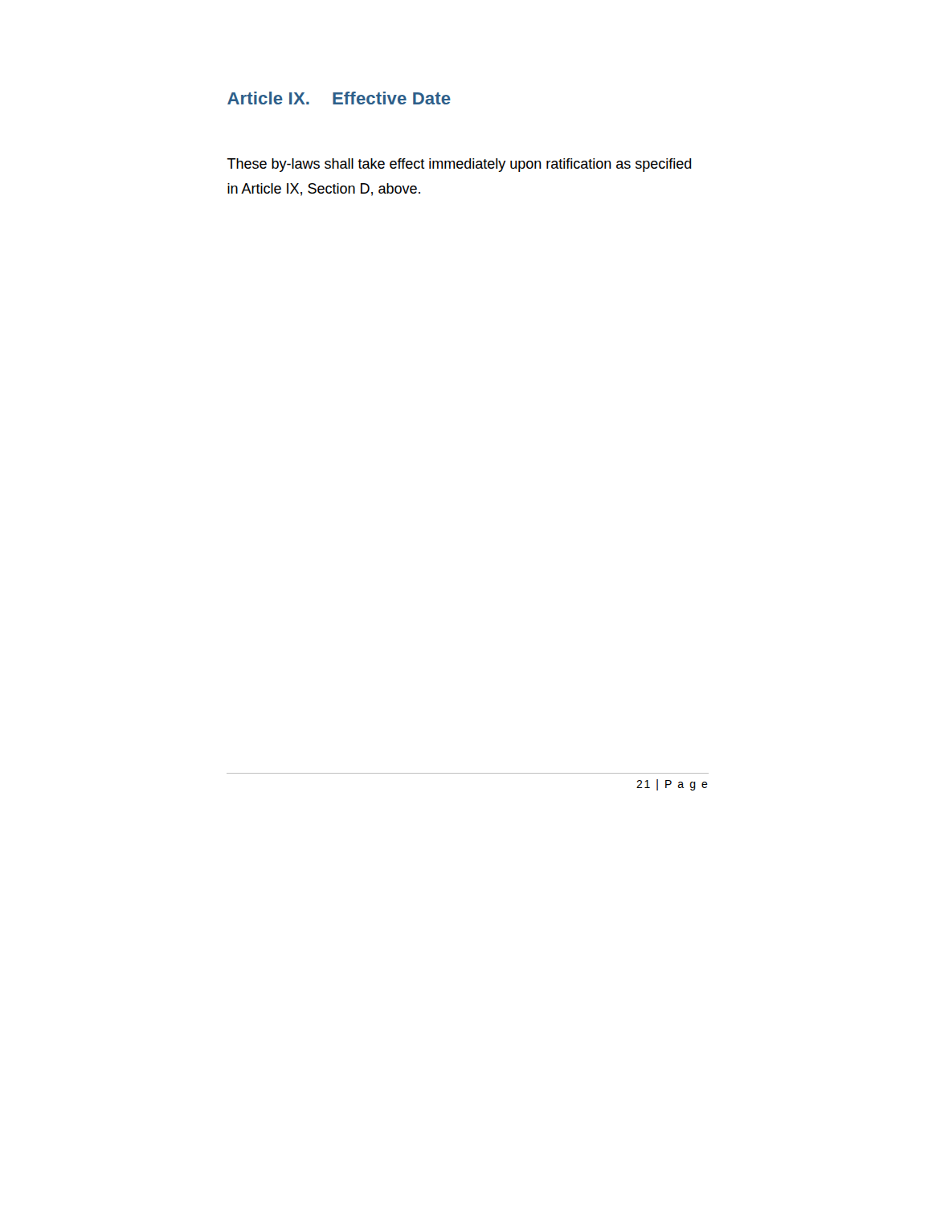Article IX. Effective Date
These by-laws shall take effect immediately upon ratification as specified in Article IX, Section D, above.
21 | P a g e